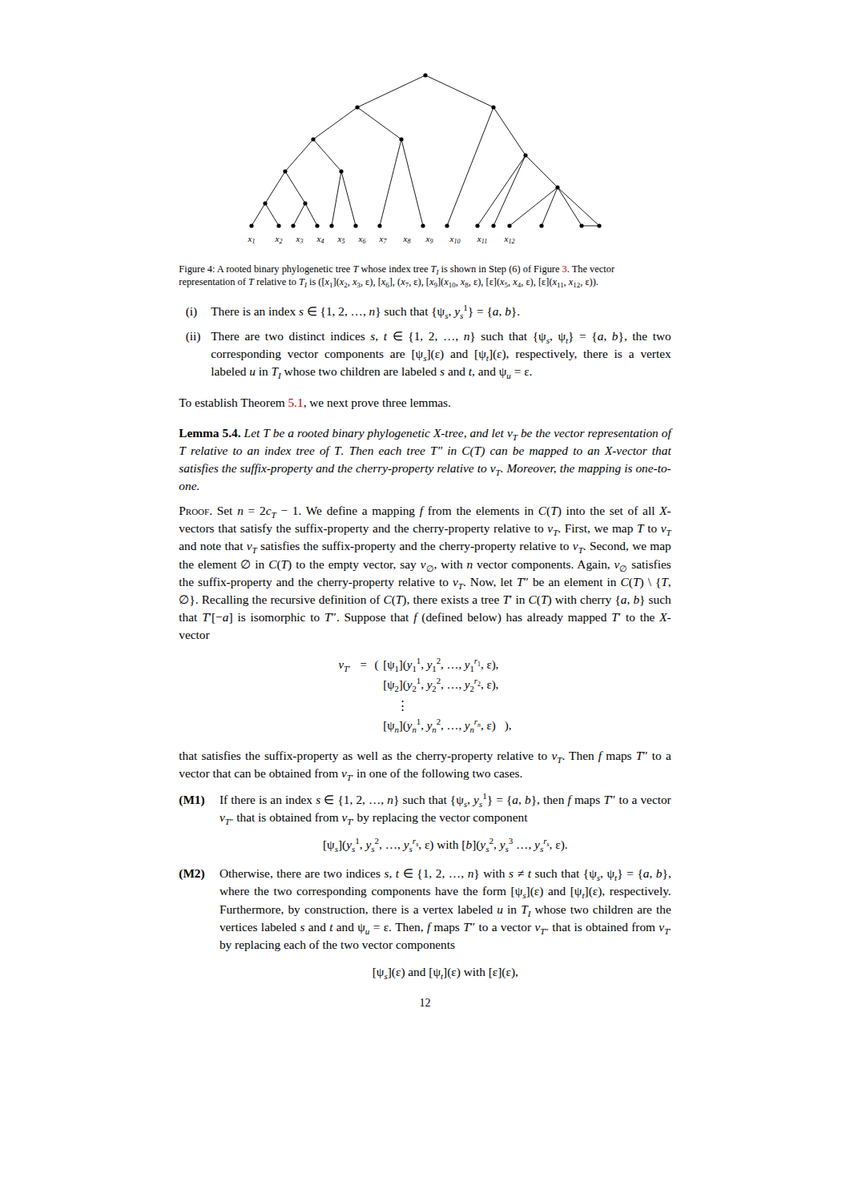x1 x2 x3 x4 x5 x6 x7 x8 x9 x10 x11 x12
Figure 4: A rooted binary phylogenetic tree T whose index tree TI is shown in Step (6) of Figure 3. The vector representation of T relative to TI is ([x1](x2, x3, ε), [x6], (x7, ε), [x9](x10, x8, ε), [ε](x5, x4, ε), [ε](x11, x12, ε)).
(i) There is an index s ∈ {1, 2, …, n} such that {ψs, ys1} = {a, b}.
(ii) There are two distinct indices s, t ∈ {1, 2, …, n} such that {ψs, ψt} = {a, b}, the two corresponding vector components are [ψs](ε) and [ψt](ε), respectively, there is a vertex labeled u in TI whose two children are labeled s and t, and ψu = ε.
To establish Theorem 5.1, we next prove three lemmas.
Lemma 5.4. Let T be a rooted binary phylogenetic X-tree, and let vT be the vector representation of T relative to an index tree of T. Then each tree T″ in C(T) can be mapped to an X-vector that satisfies the suffix-property and the cherry-property relative to vT. Moreover, the mapping is one-to-one.
Proof. Set n = 2cT − 1. We define a mapping f from the elements in C(T) into the set of all X-vectors that satisfy the suffix-property and the cherry-property relative to vT. First, we map T to vT and note that vT satisfies the suffix-property and the cherry-property relative to vT. Second, we map the element ∅ in C(T) to the empty vector, say v∅, with n vector components. Again, v∅ satisfies the suffix-property and the cherry-property relative to vT. Now, let T″ be an element in C(T) \ {T, ∅}. Recalling the recursive definition of C(T), there exists a tree T′ in C(T) with cherry {a, b} such that T′[−a] is isomorphic to T″. Suppose that f (defined below) has already mapped T′ to the X-vector
| v T ′ | = | ( | [ψ 1 ]( y 1 1 , y 1 2 , …, y 1 r 1 , ε), |
| | | | [ψ 2 ]( y 2 1 , y 2 2 , …, y 2 r 2 , ε), |
| | | | ⋮ |
| | | | [ψ n ]( y n 1 , y n 2 , …, y n r n , ε) ), |
that satisfies the suffix-property as well as the cherry-property relative to vT. Then f maps T″ to a vector that can be obtained from vT′ in one of the following two cases.
(M1) If there is an index s ∈ {1, 2, …, n} such that {ψs, ys1} = {a, b}, then f maps T″ to a vector vT″ that is obtained from vT′ by replacing the vector component
[ψs](ys1, ys2, …, ysrs, ε) with [b](ys2, ys3 …, ysrs, ε).
(M2) Otherwise, there are two indices s, t ∈ {1, 2, …, n} with s ≠ t such that {ψs, ψt} = {a, b}, where the two corresponding components have the form [ψs](ε) and [ψt](ε), respectively. Furthermore, by construction, there is a vertex labeled u in TI whose two children are the vertices labeled s and t and ψu = ε. Then, f maps T″ to a vector vT″ that is obtained from vT′ by replacing each of the two vector components
[ψs](ε) and [ψt](ε) with [ε](ε),
12